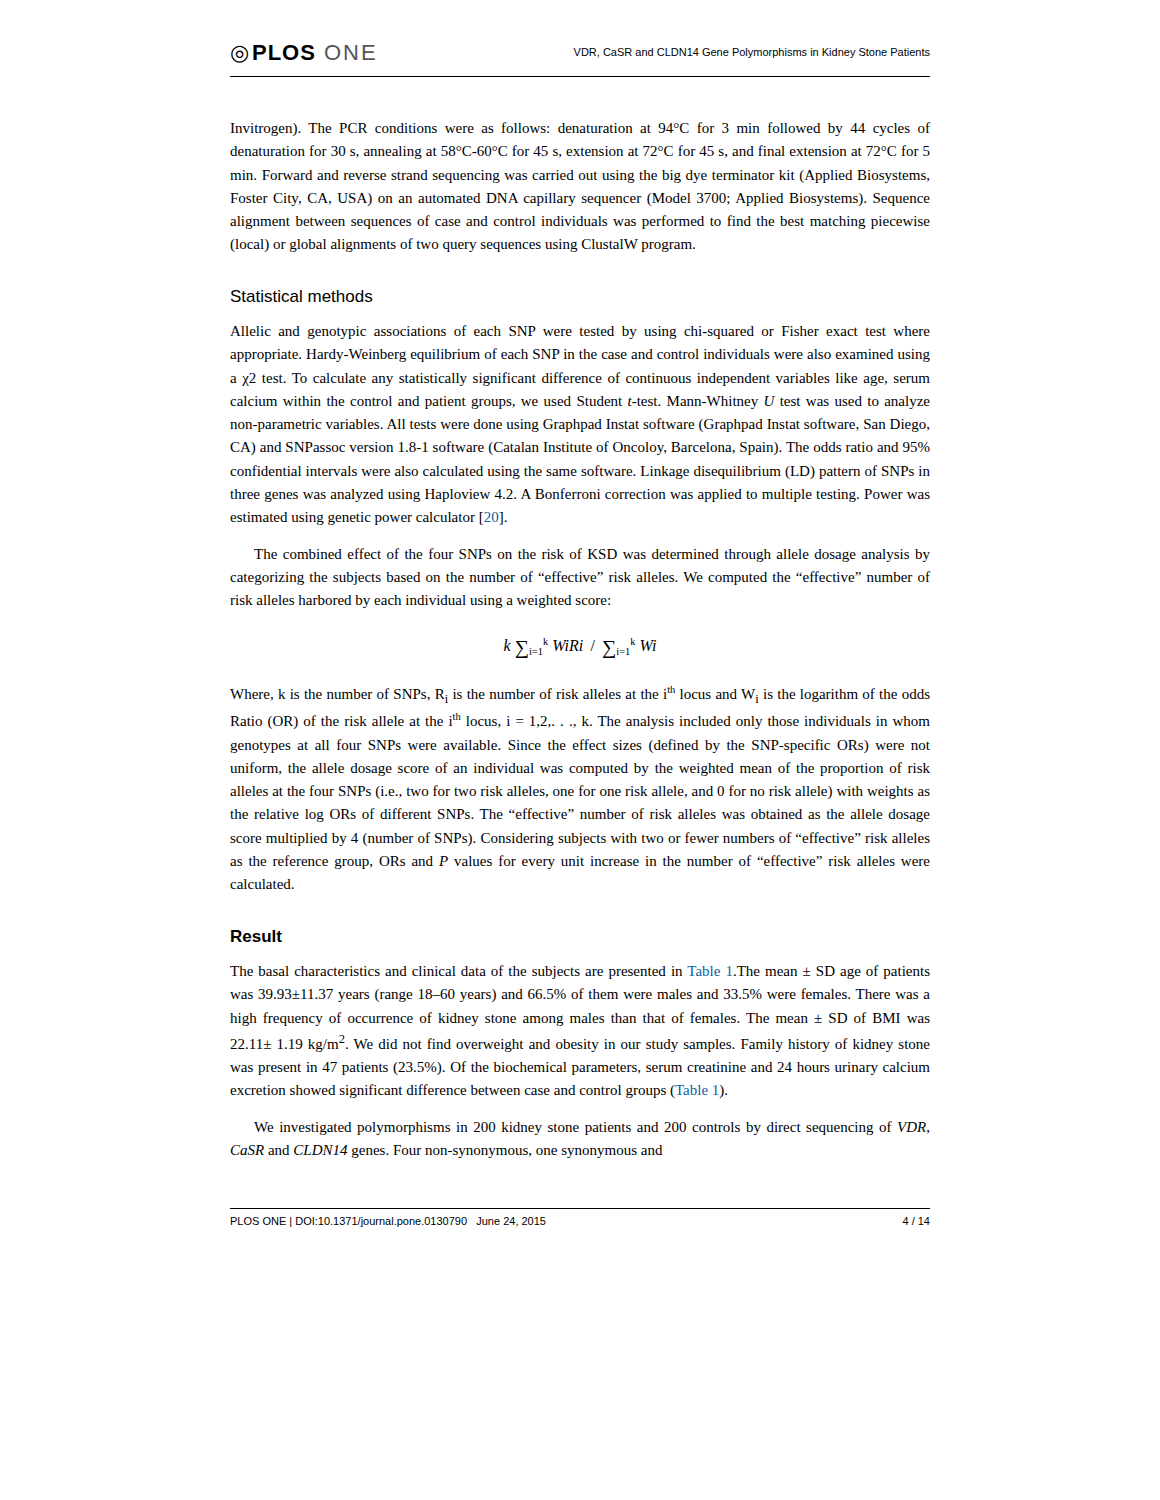◎ PLOS ONE
VDR, CaSR and CLDN14 Gene Polymorphisms in Kidney Stone Patients
Invitrogen). The PCR conditions were as follows: denaturation at 94°C for 3 min followed by 44 cycles of denaturation for 30 s, annealing at 58°C-60°C for 45 s, extension at 72°C for 45 s, and final extension at 72°C for 5 min. Forward and reverse strand sequencing was carried out using the big dye terminator kit (Applied Biosystems, Foster City, CA, USA) on an automated DNA capillary sequencer (Model 3700; Applied Biosystems). Sequence alignment between sequences of case and control individuals was performed to find the best matching piecewise (local) or global alignments of two query sequences using ClustalW program.
Statistical methods
Allelic and genotypic associations of each SNP were tested by using chi-squared or Fisher exact test where appropriate. Hardy-Weinberg equilibrium of each SNP in the case and control individuals were also examined using a χ2 test. To calculate any statistically significant difference of continuous independent variables like age, serum calcium within the control and patient groups, we used Student t-test. Mann-Whitney U test was used to analyze non-parametric variables. All tests were done using Graphpad Instat software (Graphpad Instat software, San Diego, CA) and SNPassoc version 1.8-1 software (Catalan Institute of Oncoloy, Barcelona, Spain). The odds ratio and 95% confidential intervals were also calculated using the same software. Linkage disequilibrium (LD) pattern of SNPs in three genes was analyzed using Haploview 4.2. A Bonferroni correction was applied to multiple testing. Power was estimated using genetic power calculator [20].
The combined effect of the four SNPs on the risk of KSD was determined through allele dosage analysis by categorizing the subjects based on the number of “effective” risk alleles. We computed the “effective” number of risk alleles harbored by each individual using a weighted score:
k ∑i=1k WiRi / ∑i=1k Wi
Where, k is the number of SNPs, Ri is the number of risk alleles at the ith locus and Wi is the logarithm of the odds Ratio (OR) of the risk allele at the ith locus, i = 1,2,. . ., k. The analysis included only those individuals in whom genotypes at all four SNPs were available. Since the effect sizes (defined by the SNP-specific ORs) were not uniform, the allele dosage score of an individual was computed by the weighted mean of the proportion of risk alleles at the four SNPs (i.e., two for two risk alleles, one for one risk allele, and 0 for no risk allele) with weights as the relative log ORs of different SNPs. The “effective” number of risk alleles was obtained as the allele dosage score multiplied by 4 (number of SNPs). Considering subjects with two or fewer numbers of “effective” risk alleles as the reference group, ORs and P values for every unit increase in the number of “effective” risk alleles were calculated.
Result
The basal characteristics and clinical data of the subjects are presented in Table 1.The mean ± SD age of patients was 39.93±11.37 years (range 18–60 years) and 66.5% of them were males and 33.5% were females. There was a high frequency of occurrence of kidney stone among males than that of females. The mean ± SD of BMI was 22.11± 1.19 kg/m2. We did not find overweight and obesity in our study samples. Family history of kidney stone was present in 47 patients (23.5%). Of the biochemical parameters, serum creatinine and 24 hours urinary calcium excretion showed significant difference between case and control groups (Table 1).
We investigated polymorphisms in 200 kidney stone patients and 200 controls by direct sequencing of VDR, CaSR and CLDN14 genes. Four non-synonymous, one synonymous and
PLOS ONE | DOI:10.1371/journal.pone.0130790 June 24, 2015
4 / 14